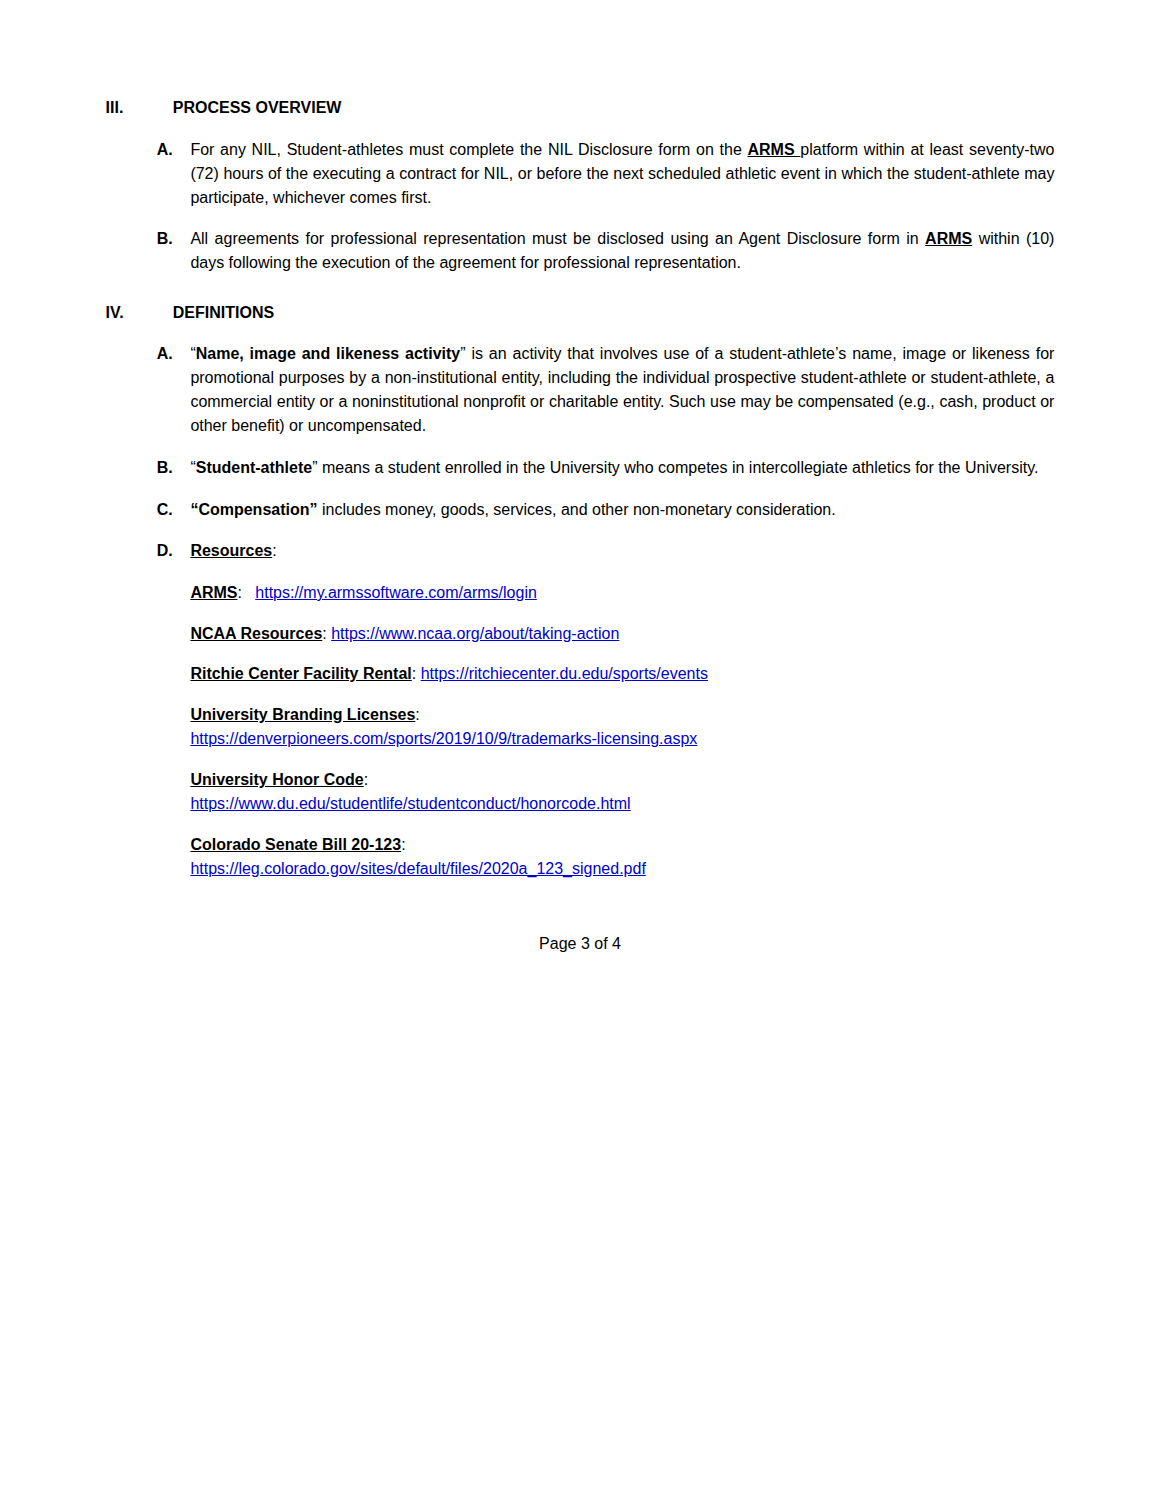III. PROCESS OVERVIEW
A. For any NIL, Student-athletes must complete the NIL Disclosure form on the ARMS platform within at least seventy-two (72) hours of the executing a contract for NIL, or before the next scheduled athletic event in which the student-athlete may participate, whichever comes first.
B. All agreements for professional representation must be disclosed using an Agent Disclosure form in ARMS within (10) days following the execution of the agreement for professional representation.
IV. DEFINITIONS
A. “Name, image and likeness activity” is an activity that involves use of a student-athlete’s name, image or likeness for promotional purposes by a non-institutional entity, including the individual prospective student-athlete or student-athlete, a commercial entity or a noninstitutional nonprofit or charitable entity. Such use may be compensated (e.g., cash, product or other benefit) or uncompensated.
B. “Student-athlete” means a student enrolled in the University who competes in intercollegiate athletics for the University.
C. “Compensation” includes money, goods, services, and other non-monetary consideration.
D. Resources:
ARMS: https://my.armssoftware.com/arms/login
NCAA Resources: https://www.ncaa.org/about/taking-action
Ritchie Center Facility Rental: https://ritchiecenter.du.edu/sports/events
University Branding Licenses:
https://denverpioneers.com/sports/2019/10/9/trademarks-licensing.aspx
University Honor Code:
https://www.du.edu/studentlife/studentconduct/honorcode.html
Colorado Senate Bill 20-123:
https://leg.colorado.gov/sites/default/files/2020a_123_signed.pdf
Page 3 of 4